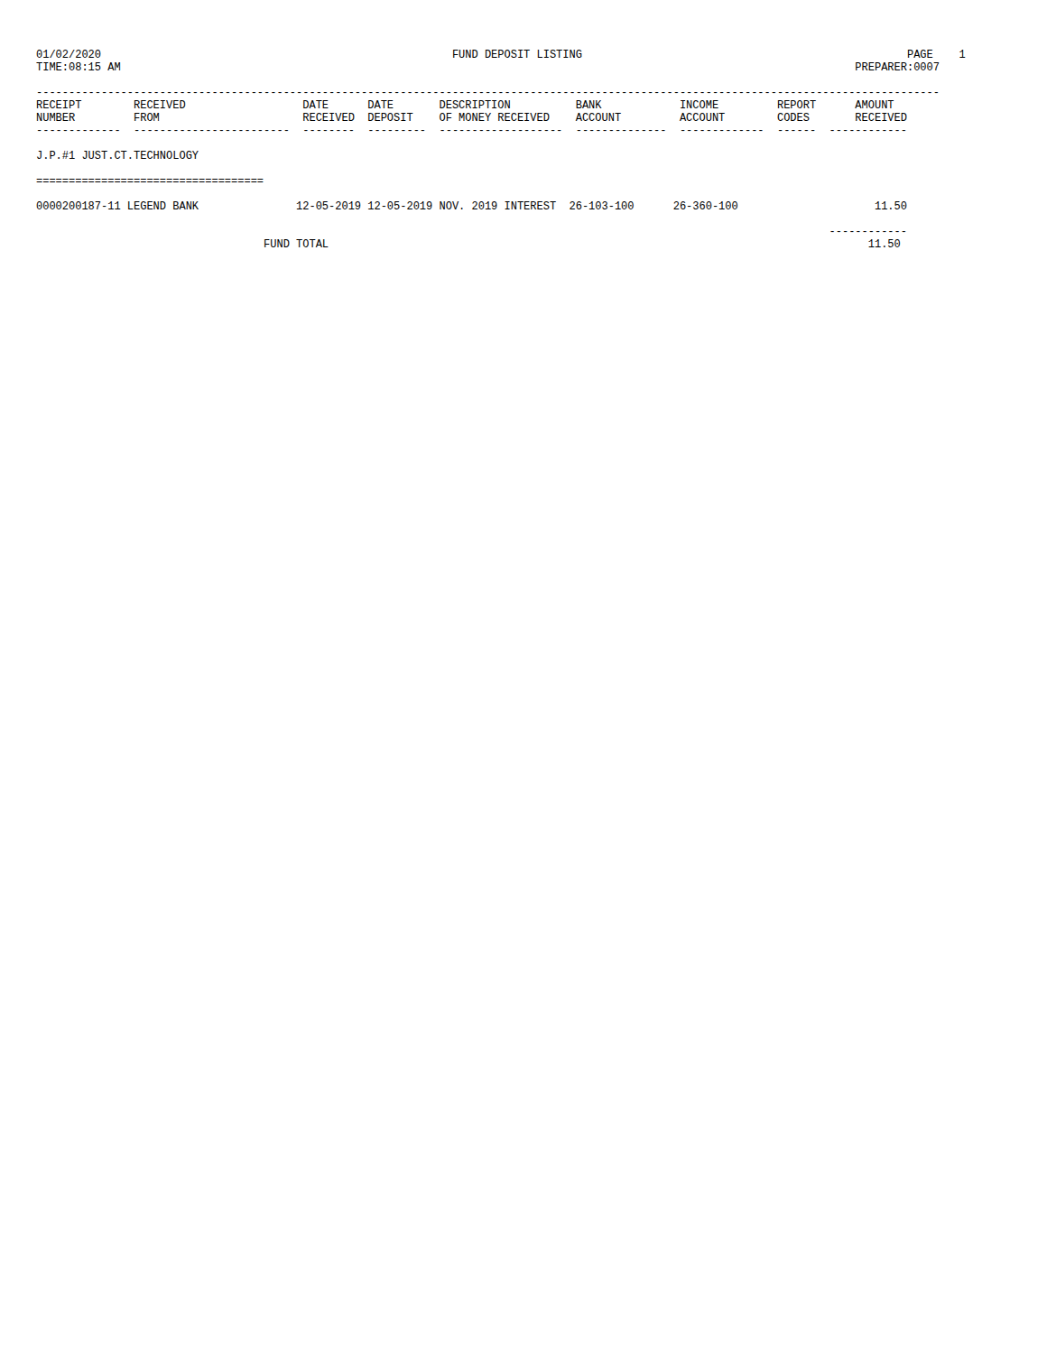01/02/2020 FUND DEPOSIT LISTING PAGE 1 TIME:08:15 AM PREPARER:0007 ------------------------------------------------------------------------------------------------------------------------------------------- RECEIPT RECEIVED DATE DATE DESCRIPTION BANK INCOME REPORT AMOUNT NUMBER FROM RECEIVED DEPOSIT OF MONEY RECEIVED ACCOUNT ACCOUNT CODES RECEIVED ------------- ------------------------ -------- --------- ------------------- -------------- ------------- ------ ------------ J.P.#1 JUST.CT.TECHNOLOGY =================================== 0000200187-11 LEGEND BANK 12-05-2019 12-05-2019 NOV. 2019 INTEREST 26-103-100 26-360-100 11.50 ------------ FUND TOTAL 11.50